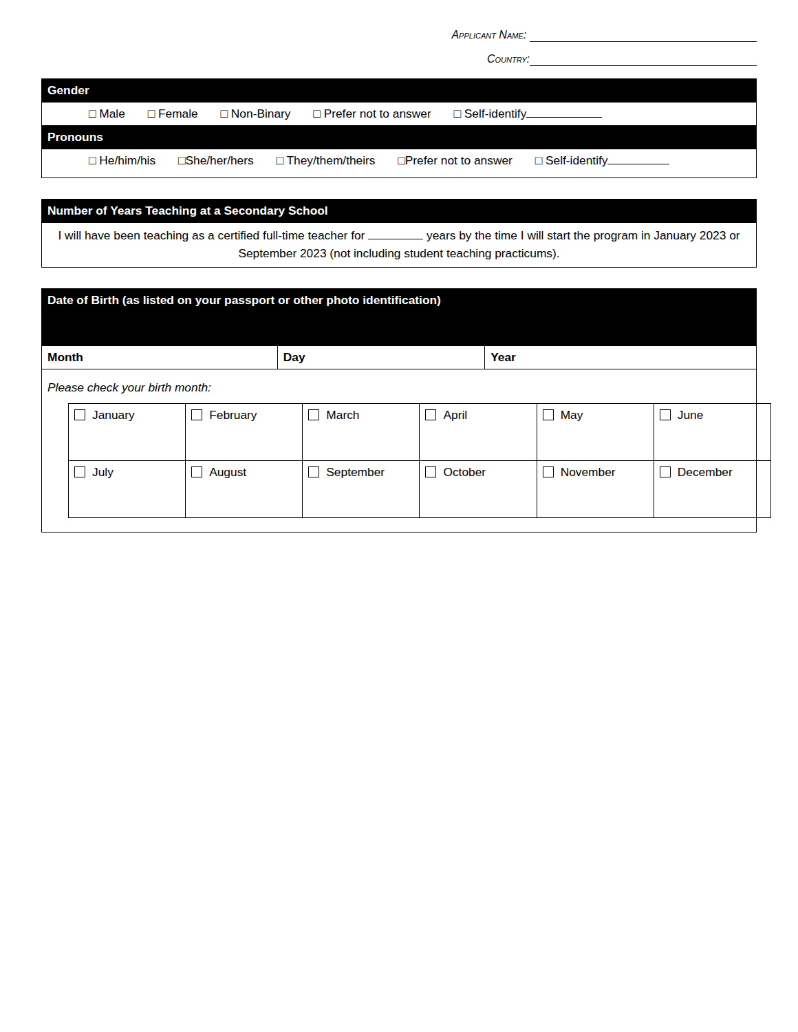Applicant Name:
Country:
| Gender |
| □ Male □ Female □ Non-Binary □ Prefer not to answer □ Self-identify |
| Pronouns |
| □ He/him/his □She/her/hers □ They/them/theirs □Prefer not to answer □ Self-identify |
| Number of Years Teaching at a Secondary School |
| I will have been teaching as a certified full-time teacher for years by the time I will start the program in January 2023 or September 2023 (not including student teaching practicums). |
| Date of Birth (as listed on your passport or other photo identification) |
| Month | Day | Year |
| Please check your birth month: / January / February / March / April / May / June / / July / August / September / October / November / December / |